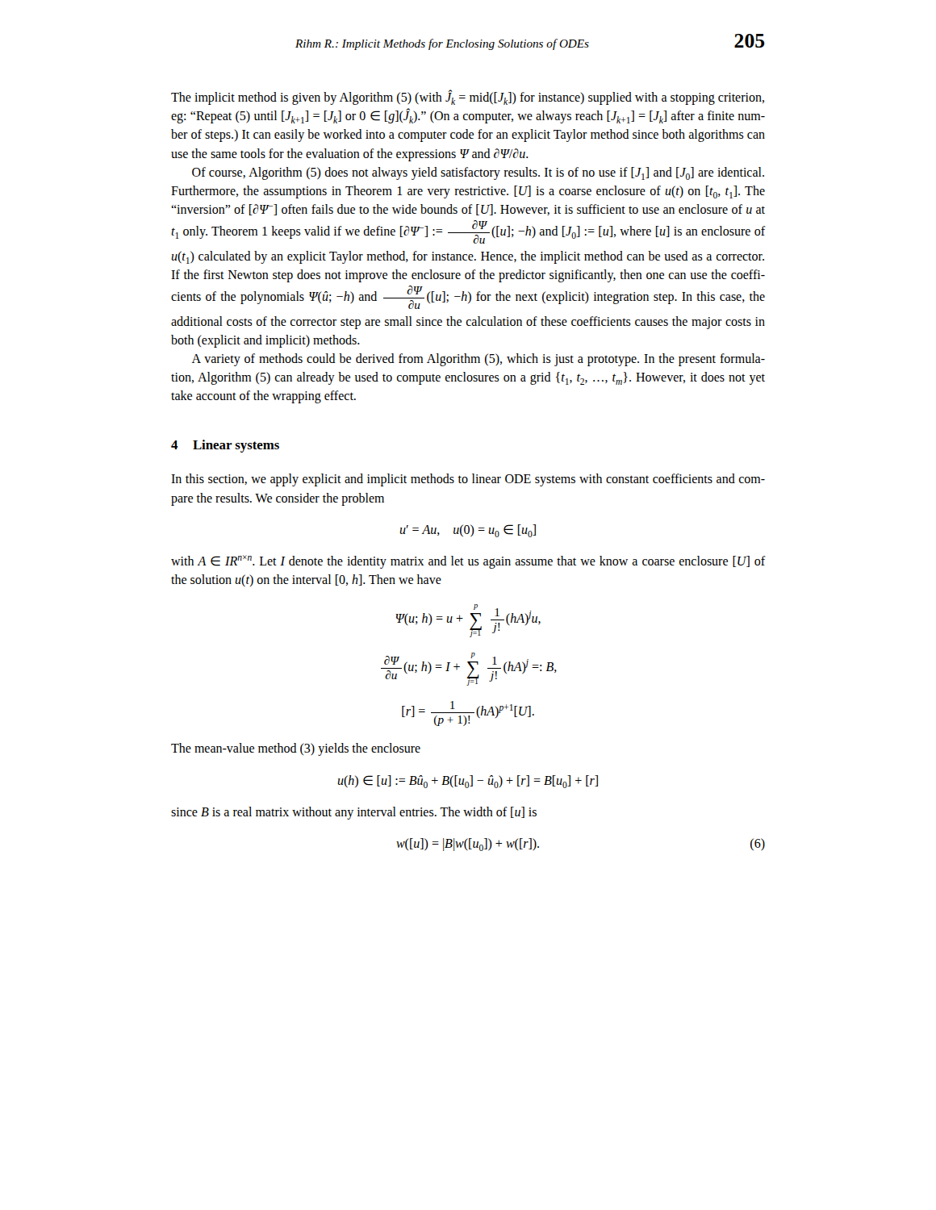Rihm R.: Implicit Methods for Enclosing Solutions of ODEs
205
The implicit method is given by Algorithm (5) (with Ĵk = mid([Jk]) for instance) supplied with a stopping criterion, eg: “Repeat (5) until [Jk+1] = [Jk] or 0 ∈ [g](Ĵk).” (On a computer, we always reach [Jk+1] = [Jk] after a finite number of steps.) It can easily be worked into a computer code for an explicit Taylor method since both algorithms can use the same tools for the evaluation of the expressions Ψ and ∂Ψ/∂u.
Of course, Algorithm (5) does not always yield satisfactory results. It is of no use if [J1] and [J0] are identical. Furthermore, the assumptions in Theorem 1 are very restrictive. [U] is a coarse enclosure of u(t) on [t0, t1]. The “inversion” of [∂Ψ−] often fails due to the wide bounds of [U]. However, it is sufficient to use an enclosure of u at t1 only. Theorem 1 keeps valid if we define [∂Ψ−] := ∂Ψ∂u([u]; −h) and [J0] := [u], where [u] is an enclosure of u(t1) calculated by an explicit Taylor method, for instance. Hence, the implicit method can be used as a corrector. If the first Newton step does not improve the enclosure of the predictor significantly, then one can use the coefficients of the polynomials Ψ(û; −h) and ∂Ψ∂u([u]; −h) for the next (explicit) integration step. In this case, the additional costs of the corrector step are small since the calculation of these coefficients causes the major costs in both (explicit and implicit) methods.
A variety of methods could be derived from Algorithm (5), which is just a prototype. In the present formulation, Algorithm (5) can already be used to compute enclosures on a grid {t1, t2, …, tm}. However, it does not yet take account of the wrapping effect.
4 Linear systems
In this section, we apply explicit and implicit methods to linear ODE systems with constant coefficients and compare the results. We consider the problem
u′ = Au, u(0) = u0 ∈ [u0]
with A ∈ IRn×n. Let I denote the identity matrix and let us again assume that we know a coarse enclosure [U] of the solution u(t) on the interval [0, h]. Then we have
Ψ(u; h) = u + p∑j=1 1 j!(hA)ju,
∂Ψ∂u(u; h) = I + p∑j=1 1 j!(hA)j =: B,
[r] = 1(p + 1)!(hA)p+1[U].
The mean-value method (3) yields the enclosure
u(h) ∈ [u] := Bû0 + B([u0] − û0) + [r] = B[u0] + [r]
since B is a real matrix without any interval entries. The width of [u] is
w([u]) = |B|w([u0]) + w([r]). (6)